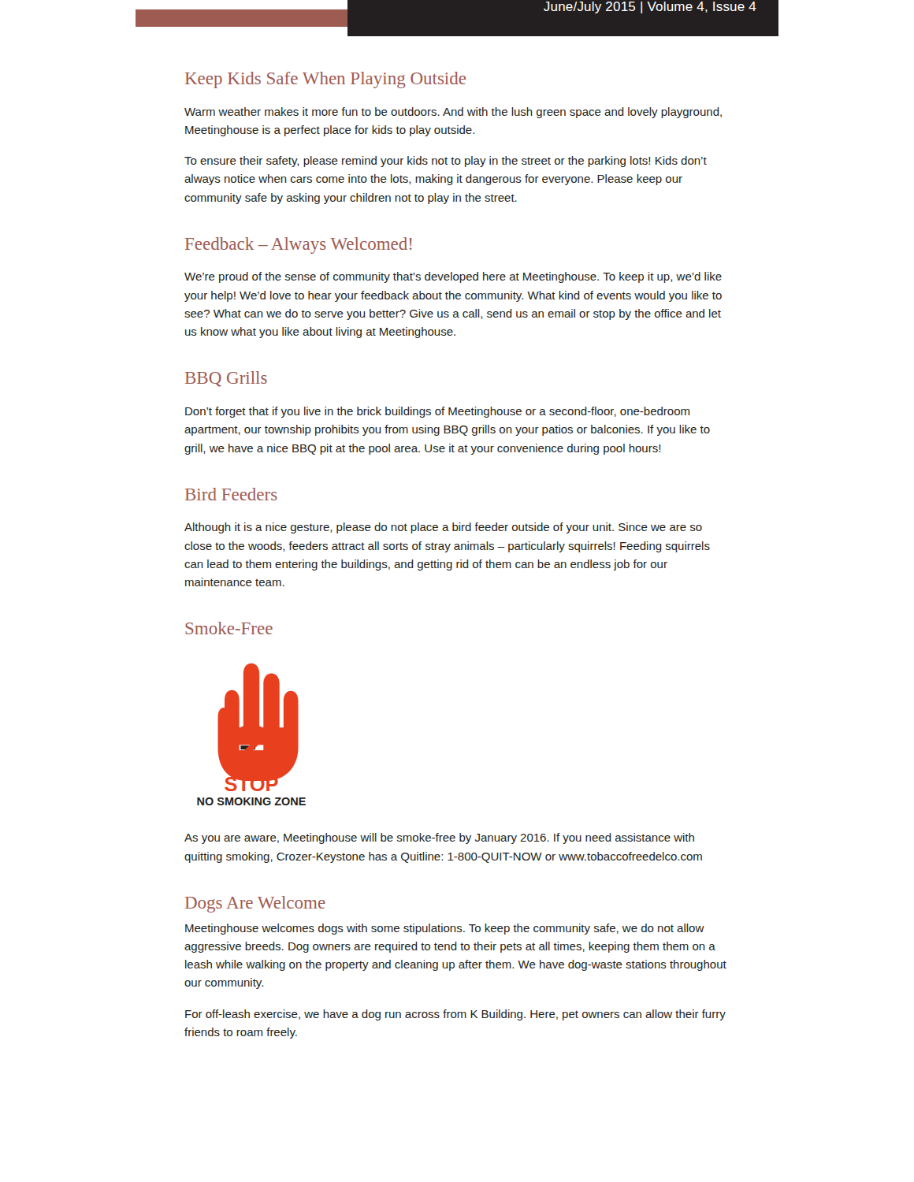June/July 2015 | Volume 4, Issue 4
Keep Kids Safe When Playing Outside
Warm weather makes it more fun to be outdoors. And with the lush green space and lovely playground, Meetinghouse is a perfect place for kids to play outside.
To ensure their safety, please remind your kids not to play in the street or the parking lots! Kids don’t always notice when cars come into the lots, making it dangerous for everyone. Please keep our community safe by asking your children not to play in the street.
Feedback – Always Welcomed!
We’re proud of the sense of community that’s developed here at Meetinghouse. To keep it up, we’d like your help! We’d love to hear your feedback about the community. What kind of events would you like to see? What can we do to serve you better? Give us a call, send us an email or stop by the office and let us know what you like about living at Meetinghouse.
BBQ Grills
Don’t forget that if you live in the brick buildings of Meetinghouse or a second-floor, one-bedroom apartment, our township prohibits you from using BBQ grills on your patios or balconies. If you like to grill, we have a nice BBQ pit at the pool area. Use it at your convenience during pool hours!
Bird Feeders
Although it is a nice gesture, please do not place a bird feeder outside of your unit. Since we are so close to the woods, feeders attract all sorts of stray animals – particularly squirrels! Feeding squirrels can lead to them entering the buildings, and getting rid of them can be an endless job for our maintenance team.
Smoke-Free
As you are aware, Meetinghouse will be smoke-free by January 2016. If you need assistance with quitting smoking, Crozer-Keystone has a Quitline: 1-800-QUIT-NOW or www.tobaccofreedelco.com
Dogs Are Welcome
Meetinghouse welcomes dogs with some stipulations. To keep the community safe, we do not allow aggressive breeds. Dog owners are required to tend to their pets at all times, keeping them them on a leash while walking on the property and cleaning up after them. We have dog-waste stations throughout our community.
For off-leash exercise, we have a dog run across from K Building. Here, pet owners can allow their furry friends to roam freely.